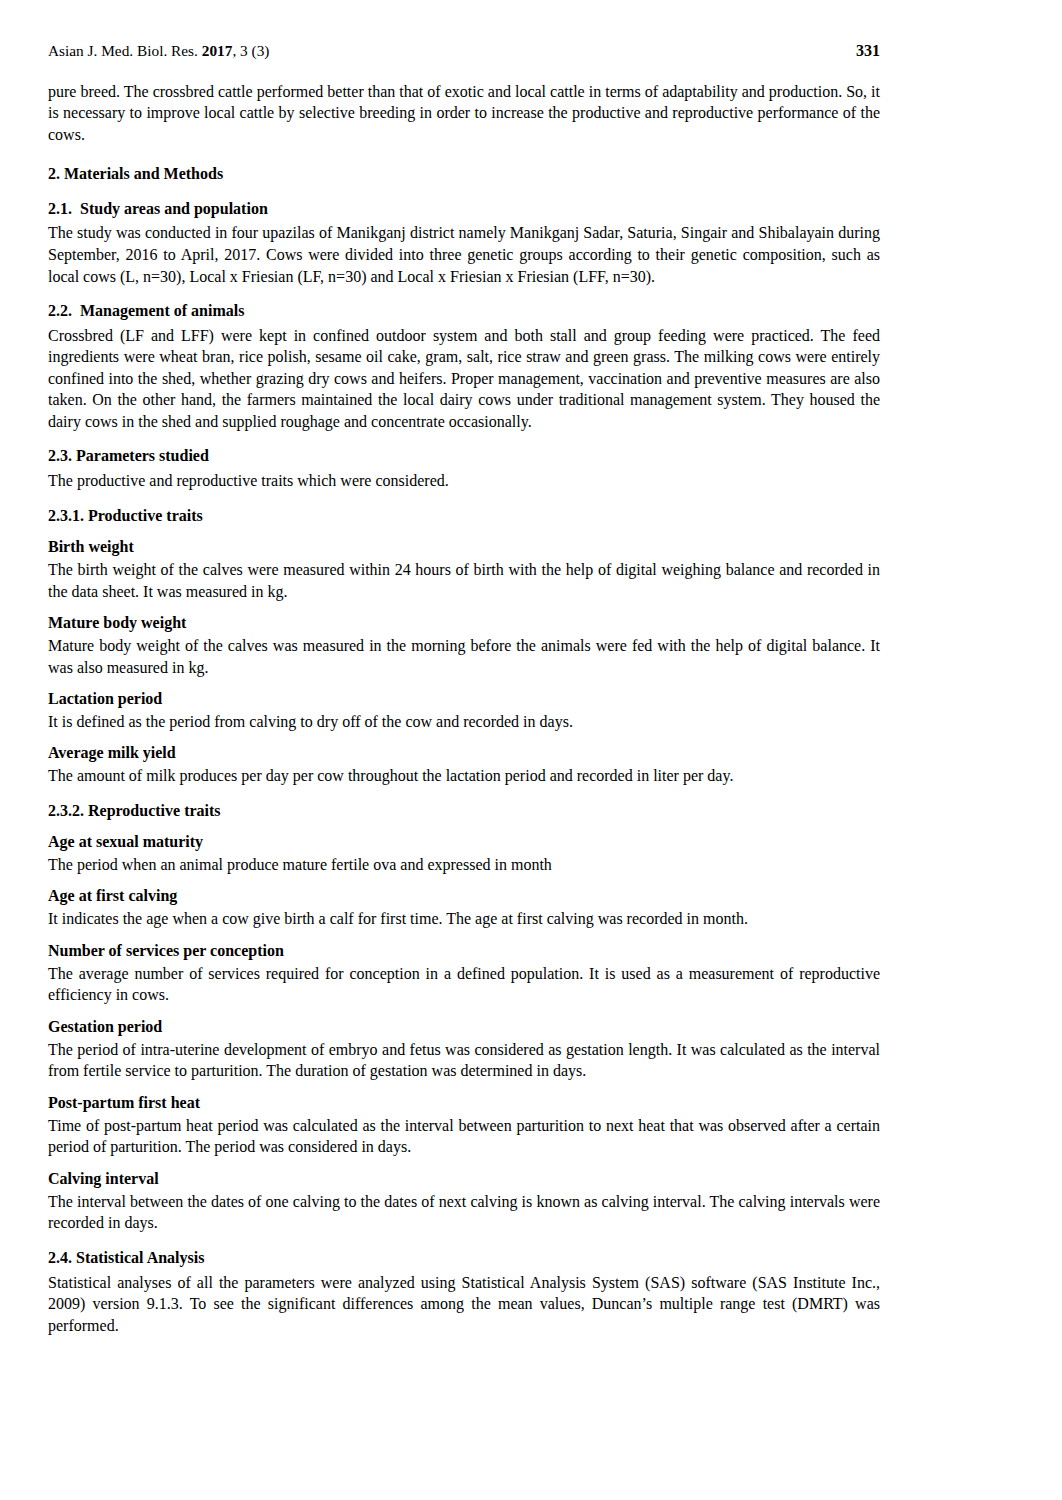Asian J. Med. Biol. Res. 2017, 3 (3)
331
pure breed. The crossbred cattle performed better than that of exotic and local cattle in terms of adaptability and production. So, it is necessary to improve local cattle by selective breeding in order to increase the productive and reproductive performance of the cows.
2. Materials and Methods
2.1. Study areas and population
The study was conducted in four upazilas of Manikganj district namely Manikganj Sadar, Saturia, Singair and Shibalayain during September, 2016 to April, 2017. Cows were divided into three genetic groups according to their genetic composition, such as local cows (L, n=30), Local x Friesian (LF, n=30) and Local x Friesian x Friesian (LFF, n=30).
2.2. Management of animals
Crossbred (LF and LFF) were kept in confined outdoor system and both stall and group feeding were practiced. The feed ingredients were wheat bran, rice polish, sesame oil cake, gram, salt, rice straw and green grass. The milking cows were entirely confined into the shed, whether grazing dry cows and heifers. Proper management, vaccination and preventive measures are also taken. On the other hand, the farmers maintained the local dairy cows under traditional management system. They housed the dairy cows in the shed and supplied roughage and concentrate occasionally.
2.3. Parameters studied
The productive and reproductive traits which were considered.
2.3.1. Productive traits
Birth weight
The birth weight of the calves were measured within 24 hours of birth with the help of digital weighing balance and recorded in the data sheet. It was measured in kg.
Mature body weight
Mature body weight of the calves was measured in the morning before the animals were fed with the help of digital balance. It was also measured in kg.
Lactation period
It is defined as the period from calving to dry off of the cow and recorded in days.
Average milk yield
The amount of milk produces per day per cow throughout the lactation period and recorded in liter per day.
2.3.2. Reproductive traits
Age at sexual maturity
The period when an animal produce mature fertile ova and expressed in month
Age at first calving
It indicates the age when a cow give birth a calf for first time. The age at first calving was recorded in month.
Number of services per conception
The average number of services required for conception in a defined population. It is used as a measurement of reproductive efficiency in cows.
Gestation period
The period of intra-uterine development of embryo and fetus was considered as gestation length. It was calculated as the interval from fertile service to parturition. The duration of gestation was determined in days.
Post-partum first heat
Time of post-partum heat period was calculated as the interval between parturition to next heat that was observed after a certain period of parturition. The period was considered in days.
Calving interval
The interval between the dates of one calving to the dates of next calving is known as calving interval. The calving intervals were recorded in days.
2.4. Statistical Analysis
Statistical analyses of all the parameters were analyzed using Statistical Analysis System (SAS) software (SAS Institute Inc., 2009) version 9.1.3. To see the significant differences among the mean values, Duncan’s multiple range test (DMRT) was performed.